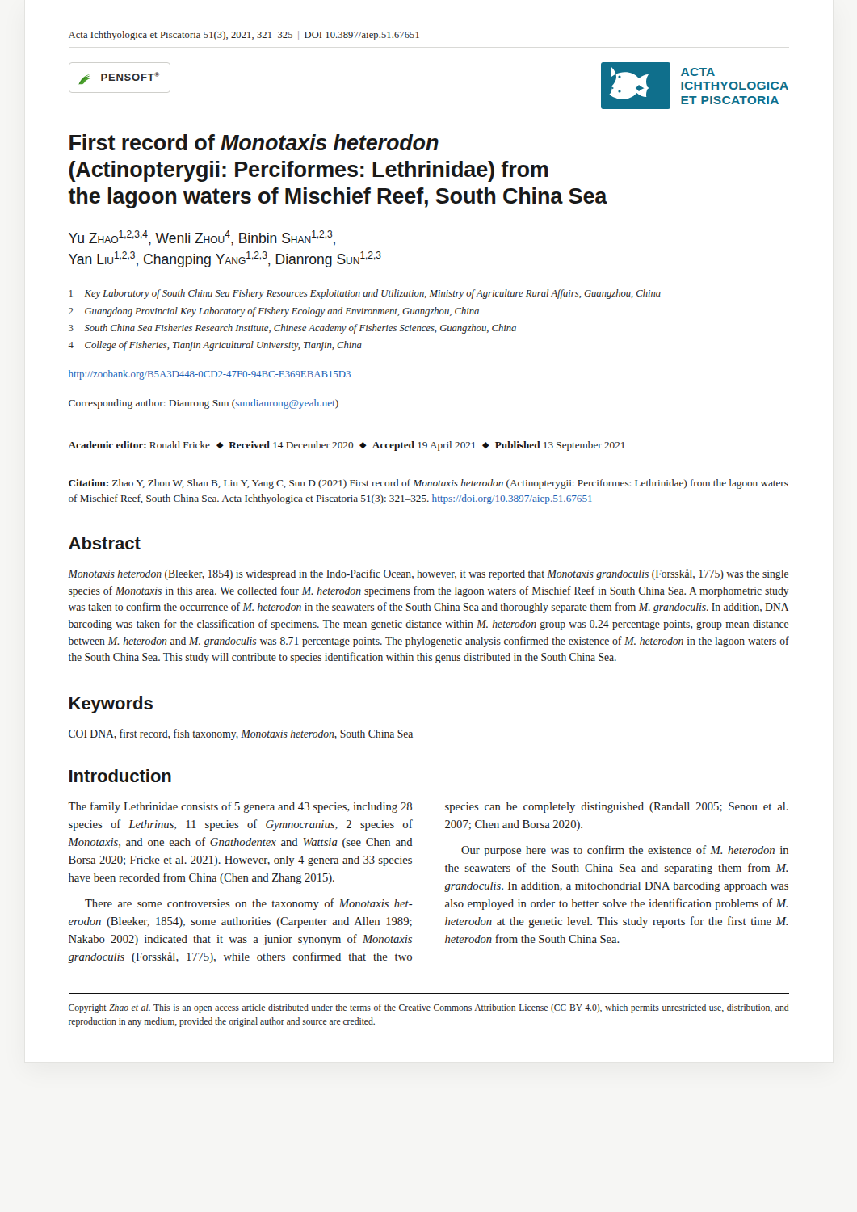Acta Ichthyologica et Piscatoria 51(3), 2021, 321–325|DOI 10.3897/aiep.51.67651
PENSOFT®
Acta Ichthyologica et Piscatoria
First record of Monotaxis heterodon
(Actinopterygii: Perciformes: Lethrinidae) from
the lagoon waters of Mischief Reef, South China Sea
Yu Zhao1,2,3,4, Wenli Zhou4, Binbin Shan1,2,3,
Yan Liu1,2,3, Changping Yang1,2,3, Dianrong Sun1,2,3
Key Laboratory of South China Sea Fishery Resources Exploitation and Utilization, Ministry of Agriculture Rural Affairs, Guangzhou, China
Guangdong Provincial Key Laboratory of Fishery Ecology and Environment, Guangzhou, China
South China Sea Fisheries Research Institute, Chinese Academy of Fisheries Sciences, Guangzhou, China
College of Fisheries, Tianjin Agricultural University, Tianjin, China
http://zoobank.org/B5A3D448-0CD2-47F0-94BC-E369EBAB15D3
Corresponding author: Dianrong Sun (sundianrong@yeah.net)
Academic editor: Ronald Fricke◆Received 14 December 2020◆Accepted 19 April 2021◆Published 13 September 2021
Citation: Zhao Y, Zhou W, Shan B, Liu Y, Yang C, Sun D (2021) First record of Monotaxis heterodon (Actinopterygii: Perciformes: Lethrinidae) from the lagoon waters of Mischief Reef, South China Sea. Acta Ichthyologica et Piscatoria 51(3): 321–325. https://doi.org/10.3897/aiep.51.67651
Abstract
Monotaxis heterodon (Bleeker, 1854) is widespread in the Indo-Pacific Ocean, however, it was reported that Monotaxis grandoculis (Forsskål, 1775) was the single species of Monotaxis in this area. We collected four M. heterodon specimens from the lagoon waters of Mischief Reef in South China Sea. A morphometric study was taken to confirm the occurrence of M. heterodon in the seawaters of the South China Sea and thoroughly separate them from M. grandoculis. In addition, DNA barcoding was taken for the classification of specimens. The mean genetic distance within M. heterodon group was 0.24 percentage points, group mean distance between M. heterodon and M. grandoculis was 8.71 percentage points. The phylogenetic analysis confirmed the existence of M. heterodon in the lagoon waters of the South China Sea. This study will contribute to species identification within this genus distributed in the South China Sea.
Keywords
COI DNA, first record, fish taxonomy, Monotaxis heterodon, South China Sea
Introduction
The family Lethrinidae consists of 5 genera and 43 species, including 28 species of Lethrinus, 11 species of Gymnocranius, 2 species of Monotaxis, and one each of Gnathodentex and Wattsia (see Chen and Borsa 2020; Fricke et al. 2021). However, only 4 genera and 33 species have been recorded from China (Chen and Zhang 2015).
There are some controversies on the taxonomy of Monotaxis heterodon (Bleeker, 1854), some authorities (Carpenter and Allen 1989; Nakabo 2002) indicated that it was a junior synonym of Monotaxis grandoculis (Forsskål, 1775), while others confirmed that the two species can be completely distinguished (Randall 2005; Senou et al. 2007; Chen and Borsa 2020).
Our purpose here was to confirm the existence of M. heterodon in the seawaters of the South China Sea and separating them from M. grandoculis. In addition, a mitochondrial DNA barcoding approach was also employed in order to better solve the identification problems of M. heterodon at the genetic level. This study reports for the first time M. heterodon from the South China Sea.
Copyright Zhao et al. This is an open access article distributed under the terms of the Creative Commons Attribution License (CC BY 4.0), which permits unrestricted use, distribution, and reproduction in any medium, provided the original author and source are credited.